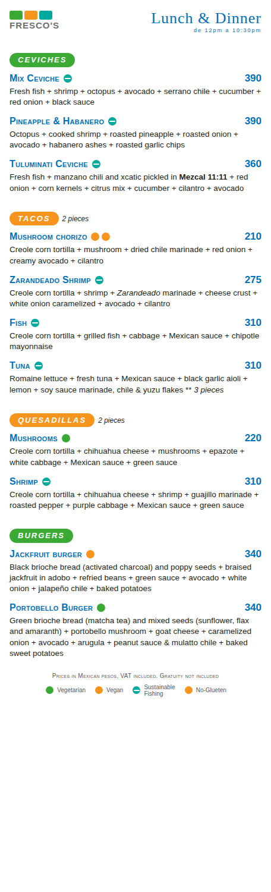FRESCO'S
Lunch & Dinner
de 12pm a 10:30pm
Ceviches
Mix Ceviche 390
Fresh fish + shrimp + octopus + avocado + serrano chile + cucumber + red onion + black sauce
Pineapple & Habanero 390
Octopus + cooked shrimp + roasted pineapple + roasted onion + avocado + habanero ashes + roasted garlic chips
Tuluminati Ceviche 360
Fresh fish + manzano chili and xcatic pickled in Mezcal 11:11 + red onion + corn kernels + citrus mix + cucumber + cilantro + avocado
Tacos
2 pieces
Mushroom chorizo 210
Creole corn tortilla + mushroom + dried chile marinade + red onion + creamy avocado + cilantro
Zarandeado Shrimp 275
Creole corn tortilla + shrimp + Zarandeado marinade + cheese crust + white onion caramelized + avocado + cilantro
Fish 310
Creole corn tortilla + grilled fish + cabbage + Mexican sauce + chipotle mayonnaise
Tuna 310
Romaine lettuce + fresh tuna + Mexican sauce + black garlic aioli + lemon + soy sauce marinade, chile & yuzu flakes ** 3 pieces
Quesadillas
2 pieces
Mushrooms 220
Creole corn tortilla + chihuahua cheese + mushrooms + epazote + white cabbage + Mexican sauce + green sauce
Shrimp 310
Creole corn tortilla + chihuahua cheese + shrimp + guajillo marinade + roasted pepper + purple cabbage + Mexican sauce + green sauce
Burgers
Jackfruit burger 340
Black brioche bread (activated charcoal) and poppy seeds + braised jackfruit in adobo + refried beans + green sauce + avocado + white onion + jalapeño chile + baked potatoes
Portobello Burger 340
Green brioche bread (matcha tea) and mixed seeds (sunflower, flax and amaranth) + portobello mushroom + goat cheese + caramelized onion + avocado + arugula + peanut sauce & mulatto chile + baked sweet potatoes
Prices in Mexican pesos, VAT included. Gratuity not included
Vegetarian
Vegan
Sustainable
Fishing
No-Glueten